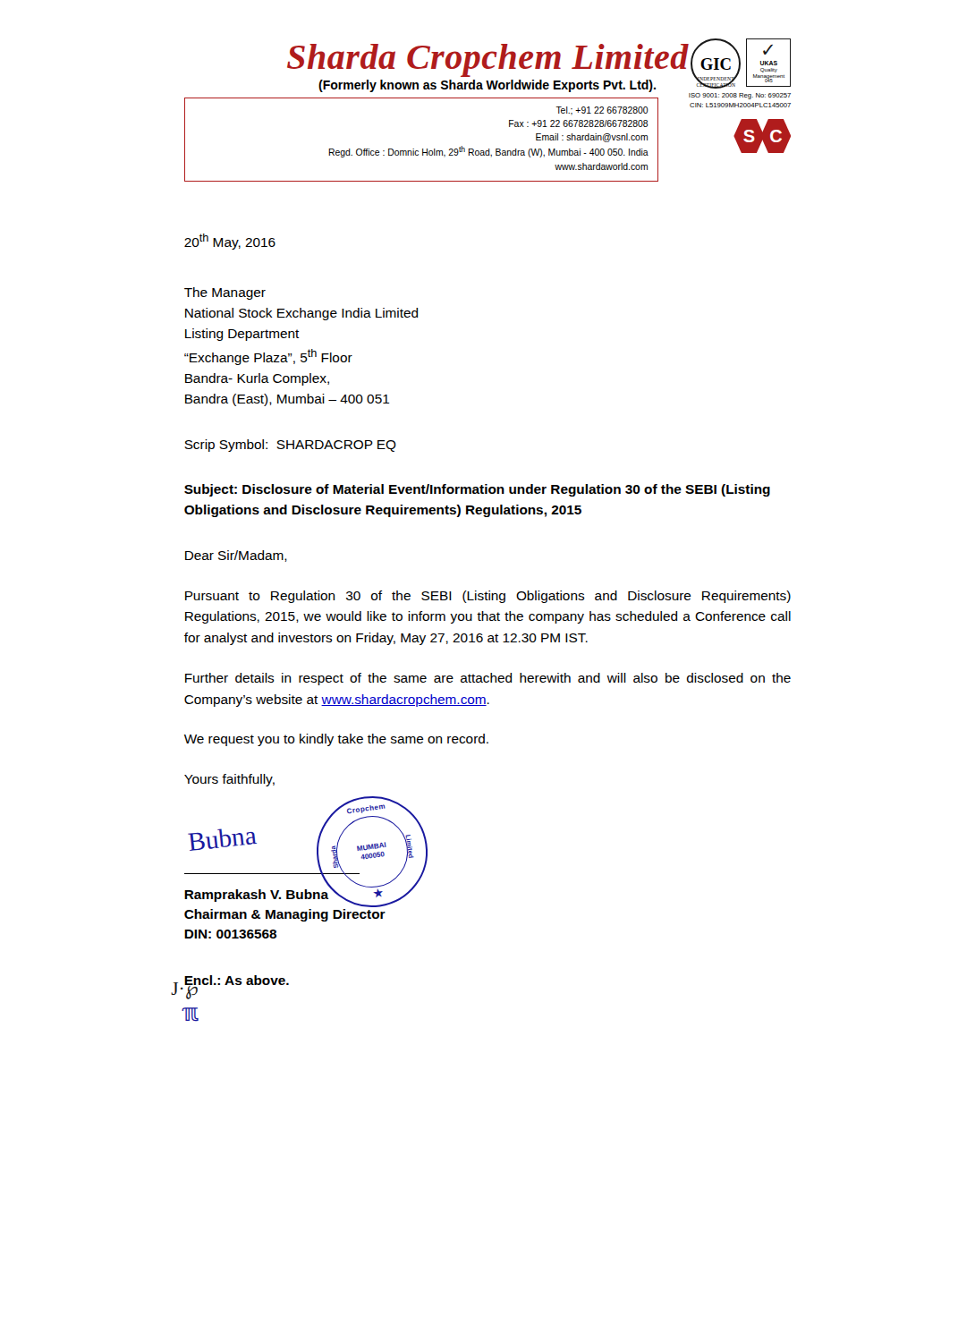GIC INDEPENDENT CERTIFICATION
✓ UKAS Quality
Management 045
ISO 9001: 2008 Reg. No: 690257
CIN: L51909MH2004PLC145007
S
C
Sharda Cropchem Limited
(Formerly known as Sharda Worldwide Exports Pvt. Ltd).
Tel.; +91 22 66782800
Fax : +91 22 66782828/66782808
Email : shardain@vsnl.com
Regd. Office : Domnic Holm, 29th Road, Bandra (W), Mumbai - 400 050. India
www.shardaworld.com
20th May, 2016
The Manager
National Stock Exchange India Limited
Listing Department
“Exchange Plaza”, 5th Floor
Bandra- Kurla Complex,
Bandra (East), Mumbai – 400 051
Scrip Symbol: SHARDACROP EQ
Subject: Disclosure of Material Event/Information under Regulation 30 of the SEBI (Listing Obligations and Disclosure Requirements) Regulations, 2015
Dear Sir/Madam,
Pursuant to Regulation 30 of the SEBI (Listing Obligations and Disclosure Requirements) Regulations, 2015, we would like to inform you that the company has scheduled a Conference call for analyst and investors on Friday, May 27, 2016 at 12.30 PM IST.
Further details in respect of the same are attached herewith and will also be disclosed on the Company’s website at www.shardacropchem.com.
We request you to kindly take the same on record.
Yours faithfully,
Bubna
Cropchem
Sharda
Limited
MUMBAI 400050
★
Ramprakash V. Bubna
Chairman & Managing Director
DIN: 00136568
Encl.: As above.
J·℘
ℼ